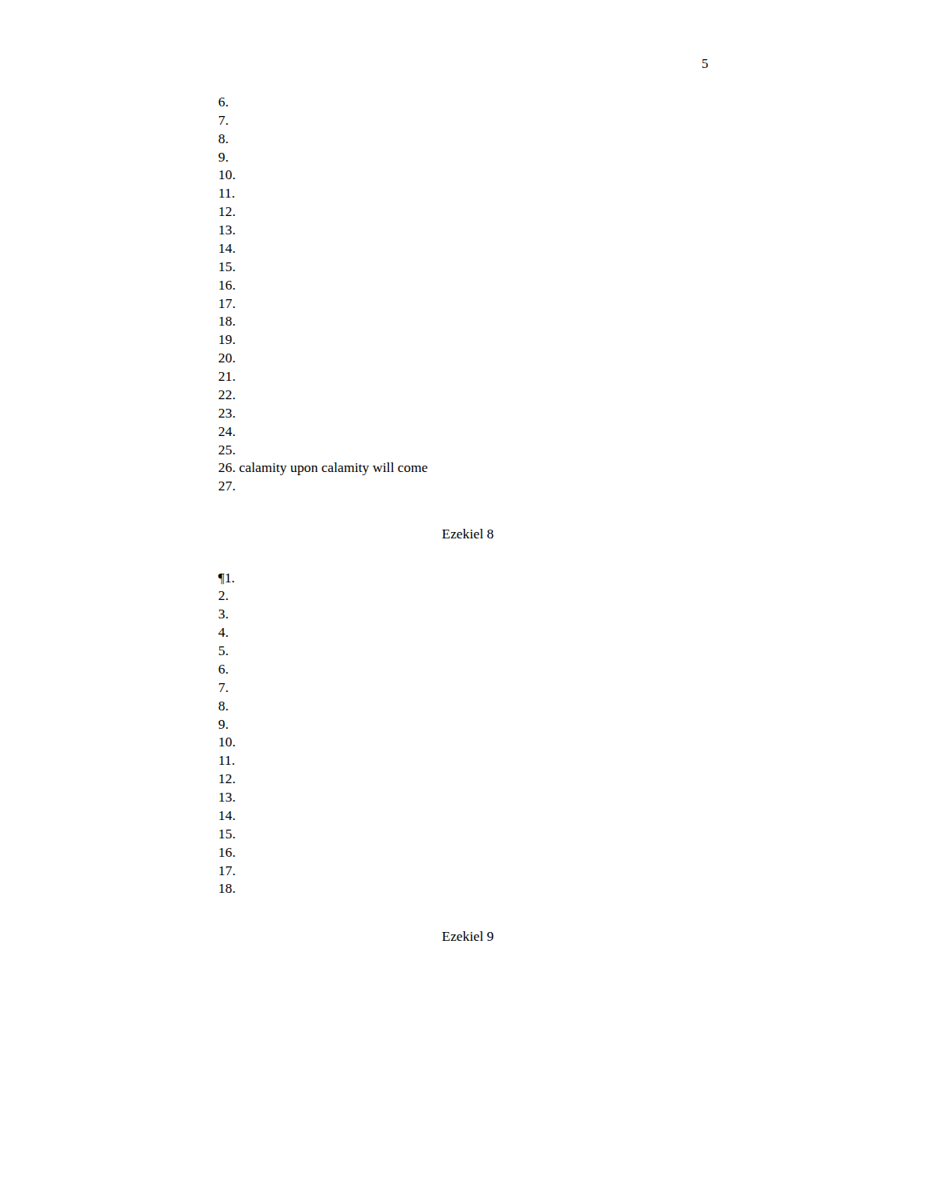5
6.
7.
8.
9.
10.
11.
12.
13.
14.
15.
16.
17.
18.
19.
20.
21.
22.
23.
24.
25.
26. calamity upon calamity will come
27.
Ezekiel 8
¶1.
2.
3.
4.
5.
6.
7.
8.
9.
10.
11.
12.
13.
14.
15.
16.
17.
18.
Ezekiel 9